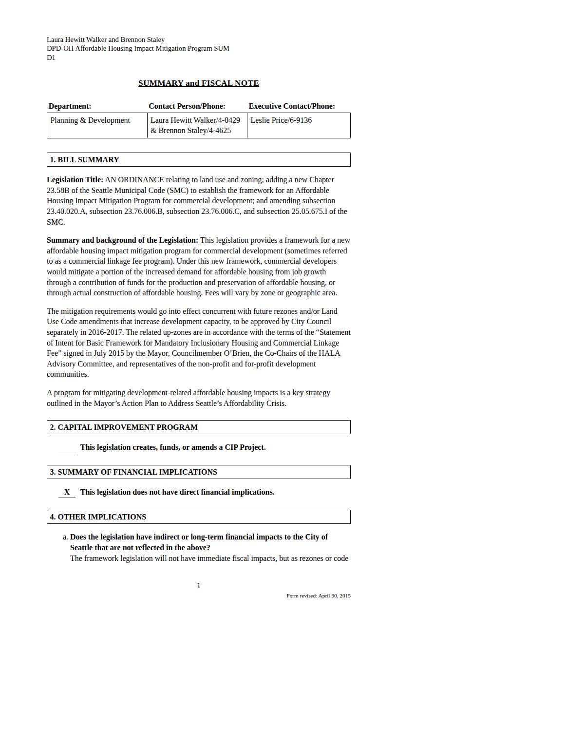Laura Hewitt Walker and Brennon Staley
DPD-OH Affordable Housing Impact Mitigation Program SUM
D1
SUMMARY and FISCAL NOTE
| Department: | Contact Person/Phone: | Executive Contact/Phone: |
| --- | --- | --- |
| Planning & Development | Laura Hewitt Walker/4-0429 & Brennon Staley/4-4625 | Leslie Price/6-9136 |
1. BILL SUMMARY
Legislation Title: AN ORDINANCE relating to land use and zoning; adding a new Chapter 23.58B of the Seattle Municipal Code (SMC) to establish the framework for an Affordable Housing Impact Mitigation Program for commercial development; and amending subsection 23.40.020.A, subsection 23.76.006.B, subsection 23.76.006.C, and subsection 25.05.675.I of the SMC.
Summary and background of the Legislation: This legislation provides a framework for a new affordable housing impact mitigation program for commercial development (sometimes referred to as a commercial linkage fee program). Under this new framework, commercial developers would mitigate a portion of the increased demand for affordable housing from job growth through a contribution of funds for the production and preservation of affordable housing, or through actual construction of affordable housing. Fees will vary by zone or geographic area.
The mitigation requirements would go into effect concurrent with future rezones and/or Land Use Code amendments that increase development capacity, to be approved by City Council separately in 2016-2017. The related up-zones are in accordance with the terms of the “Statement of Intent for Basic Framework for Mandatory Inclusionary Housing and Commercial Linkage Fee” signed in July 2015 by the Mayor, Councilmember O’Brien, the Co-Chairs of the HALA Advisory Committee, and representatives of the non-profit and for-profit development communities.
A program for mitigating development-related affordable housing impacts is a key strategy outlined in the Mayor’s Action Plan to Address Seattle’s Affordability Crisis.
2. CAPITAL IMPROVEMENT PROGRAM
This legislation creates, funds, or amends a CIP Project.
3. SUMMARY OF FINANCIAL IMPLICATIONS
XThis legislation does not have direct financial implications.
4. OTHER IMPLICATIONS
Does the legislation have indirect or long-term financial impacts to the City of Seattle that are not reflected in the above?
The framework legislation will not have immediate fiscal impacts, but as rezones or code
1
Form revised: April 30, 2015